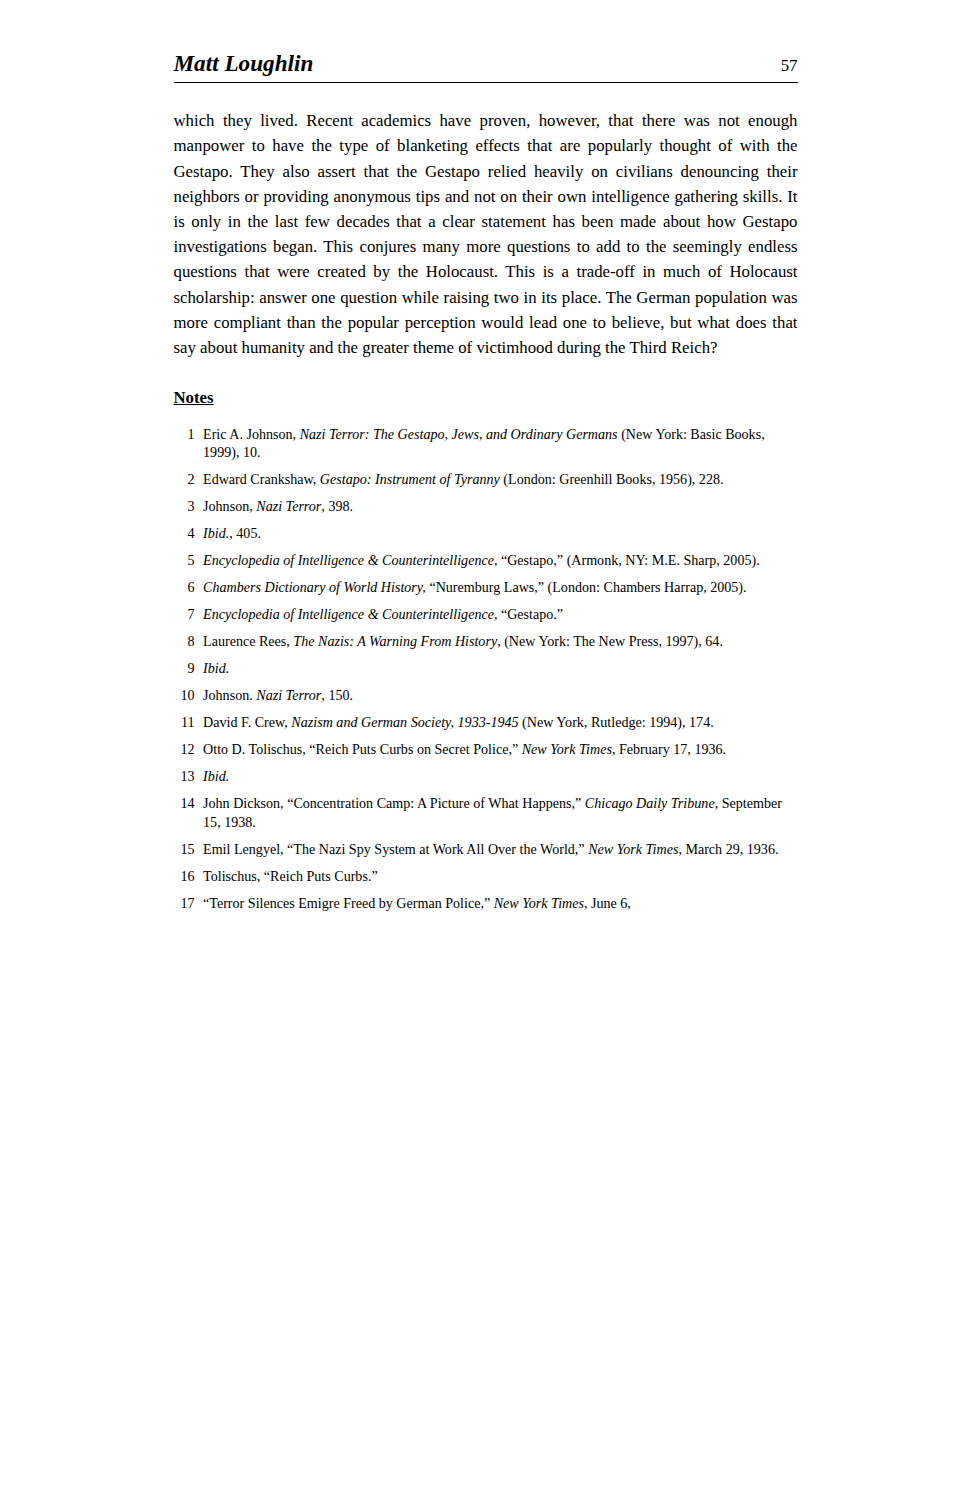Matt Loughlin 57
which they lived. Recent academics have proven, however, that there was not enough manpower to have the type of blanketing effects that are popularly thought of with the Gestapo. They also assert that the Gestapo relied heavily on civilians denouncing their neighbors or providing anonymous tips and not on their own intelligence gathering skills. It is only in the last few decades that a clear statement has been made about how Gestapo investigations began. This conjures many more questions to add to the seemingly endless questions that were created by the Holocaust. This is a trade-off in much of Holocaust scholarship: answer one question while raising two in its place. The German population was more compliant than the popular perception would lead one to believe, but what does that say about humanity and the greater theme of victimhood during the Third Reich?
Notes
Eric A. Johnson, Nazi Terror: The Gestapo, Jews, and Ordinary Germans (New York: Basic Books, 1999), 10.
Edward Crankshaw, Gestapo: Instrument of Tyranny (London: Greenhill Books, 1956), 228.
Johnson, Nazi Terror, 398.
Ibid., 405.
Encyclopedia of Intelligence & Counterintelligence, “Gestapo,” (Armonk, NY: M.E. Sharp, 2005).
Chambers Dictionary of World History, “Nuremburg Laws,” (London: Chambers Harrap, 2005).
Encyclopedia of Intelligence & Counterintelligence, “Gestapo.”
Laurence Rees, The Nazis: A Warning From History, (New York: The New Press, 1997), 64.
Ibid.
Johnson. Nazi Terror, 150.
David F. Crew, Nazism and German Society, 1933-1945 (New York, Rutledge: 1994), 174.
Otto D. Tolischus, “Reich Puts Curbs on Secret Police,” New York Times, February 17, 1936.
Ibid.
John Dickson, “Concentration Camp: A Picture of What Happens,” Chicago Daily Tribune, September 15, 1938.
Emil Lengyel, “The Nazi Spy System at Work All Over the World,” New York Times, March 29, 1936.
Tolischus, “Reich Puts Curbs.”
“Terror Silences Emigre Freed by German Police,” New York Times, June 6,